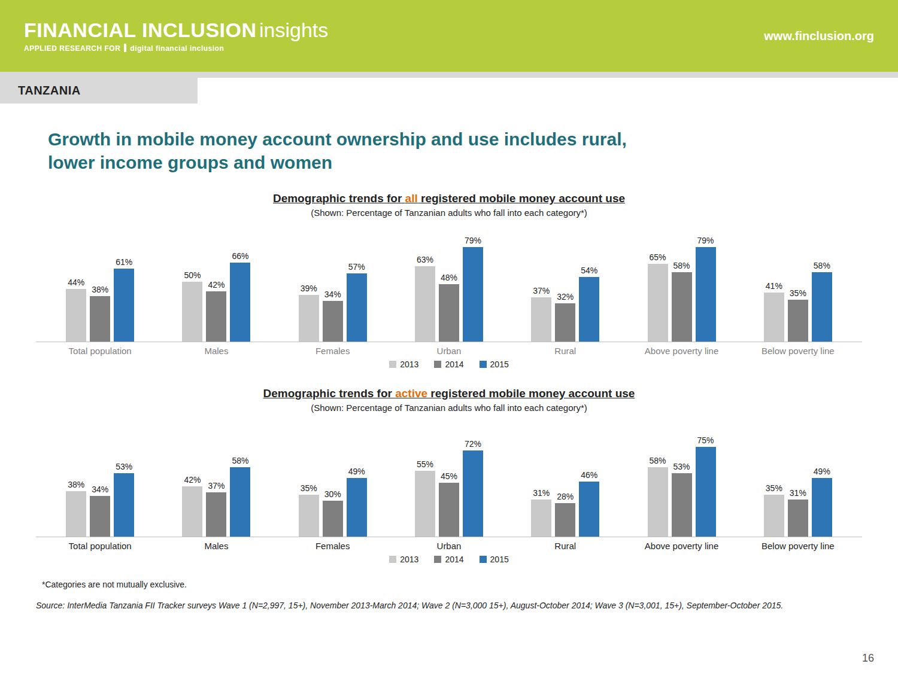FINANCIAL INCLUSION insights
APPLIED RESEARCH FOR digital financial inclusion
www.finclusion.org
TANZANIA
Growth in mobile money account ownership and use includes rural,
lower income groups and women
Demographic trends for all registered mobile money account use
(Shown: Percentage of Tanzanian adults who fall into each category*)
44%
38%
61%
50%
42%
66%
39%
34%
57%
63%
48%
79%
37%
32%
54%
65%
58%
79%
41%
35%
58%
Total population
Males
Females
Urban
Rural
Above poverty line
Below poverty line
2013 2014 2015
Demographic trends for active registered mobile money account use
(Shown: Percentage of Tanzanian adults who fall into each category*)
38%
34%
53%
42%
37%
58%
35%
30%
49%
55%
45%
72%
31%
28%
46%
58%
53%
75%
35%
31%
49%
Total population
Males
Females
Urban
Rural
Above poverty line
Below poverty line
2013 2014 2015
*Categories are not mutually exclusive.
Source: InterMedia Tanzania FII Tracker surveys Wave 1 (N=2,997, 15+), November 2013-March 2014; Wave 2 (N=3,000 15+), August-October 2014; Wave 3 (N=3,001, 15+), September-October 2015.
16